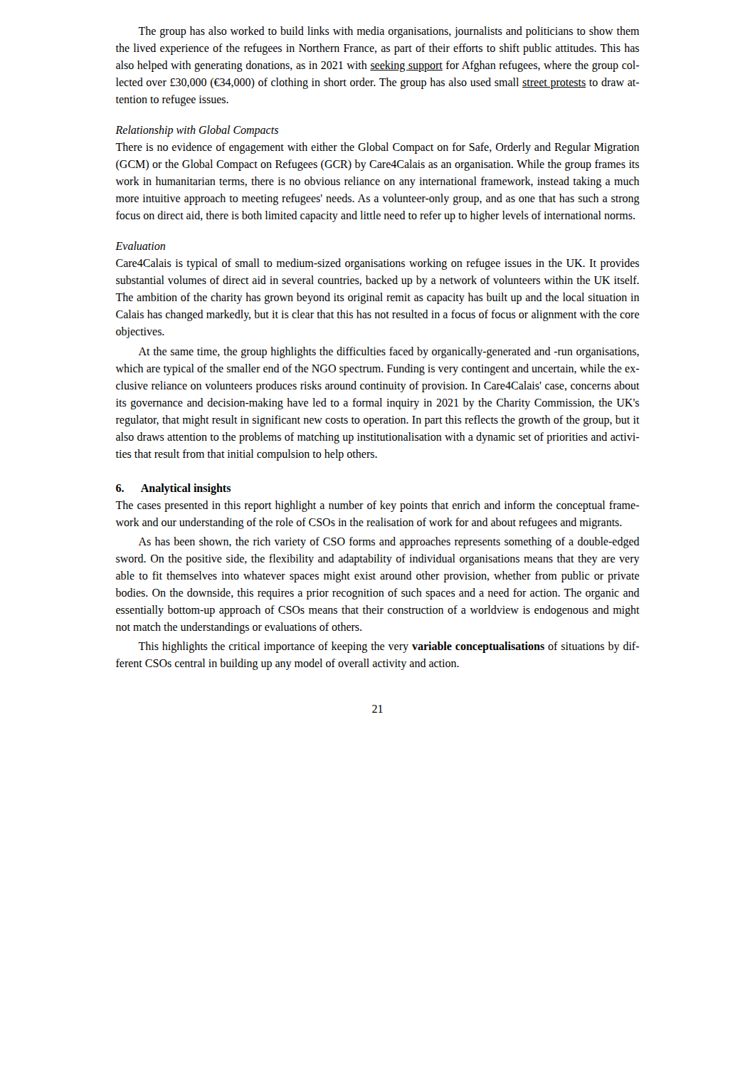The group has also worked to build links with media organisations, journalists and politicians to show them the lived experience of the refugees in Northern France, as part of their efforts to shift public attitudes. This has also helped with generating donations, as in 2021 with seeking support for Afghan refugees, where the group collected over £30,000 (€34,000) of clothing in short order. The group has also used small street protests to draw attention to refugee issues.
Relationship with Global Compacts
There is no evidence of engagement with either the Global Compact on for Safe, Orderly and Regular Migration (GCM) or the Global Compact on Refugees (GCR) by Care4Calais as an organisation. While the group frames its work in humanitarian terms, there is no obvious reliance on any international framework, instead taking a much more intuitive approach to meeting refugees' needs. As a volunteer-only group, and as one that has such a strong focus on direct aid, there is both limited capacity and little need to refer up to higher levels of international norms.
Evaluation
Care4Calais is typical of small to medium-sized organisations working on refugee issues in the UK. It provides substantial volumes of direct aid in several countries, backed up by a network of volunteers within the UK itself. The ambition of the charity has grown beyond its original remit as capacity has built up and the local situation in Calais has changed markedly, but it is clear that this has not resulted in a focus of focus or alignment with the core objectives.
At the same time, the group highlights the difficulties faced by organically-generated and -run organisations, which are typical of the smaller end of the NGO spectrum. Funding is very contingent and uncertain, while the exclusive reliance on volunteers produces risks around continuity of provision. In Care4Calais' case, concerns about its governance and decision-making have led to a formal inquiry in 2021 by the Charity Commission, the UK's regulator, that might result in significant new costs to operation. In part this reflects the growth of the group, but it also draws attention to the problems of matching up institutionalisation with a dynamic set of priorities and activities that result from that initial compulsion to help others.
6. Analytical insights
The cases presented in this report highlight a number of key points that enrich and inform the conceptual framework and our understanding of the role of CSOs in the realisation of work for and about refugees and migrants.
As has been shown, the rich variety of CSO forms and approaches represents something of a double-edged sword. On the positive side, the flexibility and adaptability of individual organisations means that they are very able to fit themselves into whatever spaces might exist around other provision, whether from public or private bodies. On the downside, this requires a prior recognition of such spaces and a need for action. The organic and essentially bottom-up approach of CSOs means that their construction of a worldview is endogenous and might not match the understandings or evaluations of others.
This highlights the critical importance of keeping the very variable conceptualisations of situations by different CSOs central in building up any model of overall activity and action.
21